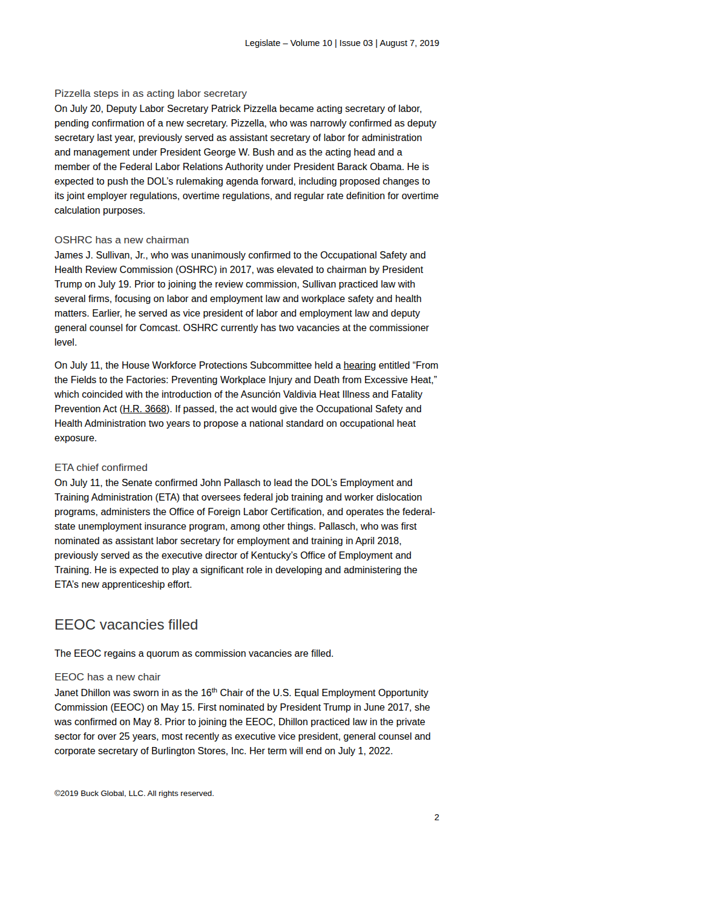Legislate – Volume 10 | Issue 03 | August 7, 2019
Pizzella steps in as acting labor secretary
On July 20, Deputy Labor Secretary Patrick Pizzella became acting secretary of labor, pending confirmation of a new secretary. Pizzella, who was narrowly confirmed as deputy secretary last year, previously served as assistant secretary of labor for administration and management under President George W. Bush and as the acting head and a member of the Federal Labor Relations Authority under President Barack Obama. He is expected to push the DOL’s rulemaking agenda forward, including proposed changes to its joint employer regulations, overtime regulations, and regular rate definition for overtime calculation purposes.
OSHRC has a new chairman
James J. Sullivan, Jr., who was unanimously confirmed to the Occupational Safety and Health Review Commission (OSHRC) in 2017, was elevated to chairman by President Trump on July 19. Prior to joining the review commission, Sullivan practiced law with several firms, focusing on labor and employment law and workplace safety and health matters. Earlier, he served as vice president of labor and employment law and deputy general counsel for Comcast. OSHRC currently has two vacancies at the commissioner level.
On July 11, the House Workforce Protections Subcommittee held a hearing entitled “From the Fields to the Factories: Preventing Workplace Injury and Death from Excessive Heat,” which coincided with the introduction of the Asunción Valdivia Heat Illness and Fatality Prevention Act (H.R. 3668). If passed, the act would give the Occupational Safety and Health Administration two years to propose a national standard on occupational heat exposure.
ETA chief confirmed
On July 11, the Senate confirmed John Pallasch to lead the DOL’s Employment and Training Administration (ETA) that oversees federal job training and worker dislocation programs, administers the Office of Foreign Labor Certification, and operates the federal-state unemployment insurance program, among other things. Pallasch, who was first nominated as assistant labor secretary for employment and training in April 2018, previously served as the executive director of Kentucky’s Office of Employment and Training. He is expected to play a significant role in developing and administering the ETA’s new apprenticeship effort.
EEOC vacancies filled
The EEOC regains a quorum as commission vacancies are filled.
EEOC has a new chair
Janet Dhillon was sworn in as the 16th Chair of the U.S. Equal Employment Opportunity Commission (EEOC) on May 15. First nominated by President Trump in June 2017, she was confirmed on May 8. Prior to joining the EEOC, Dhillon practiced law in the private sector for over 25 years, most recently as executive vice president, general counsel and corporate secretary of Burlington Stores, Inc. Her term will end on July 1, 2022.
©2019 Buck Global, LLC. All rights reserved.
2